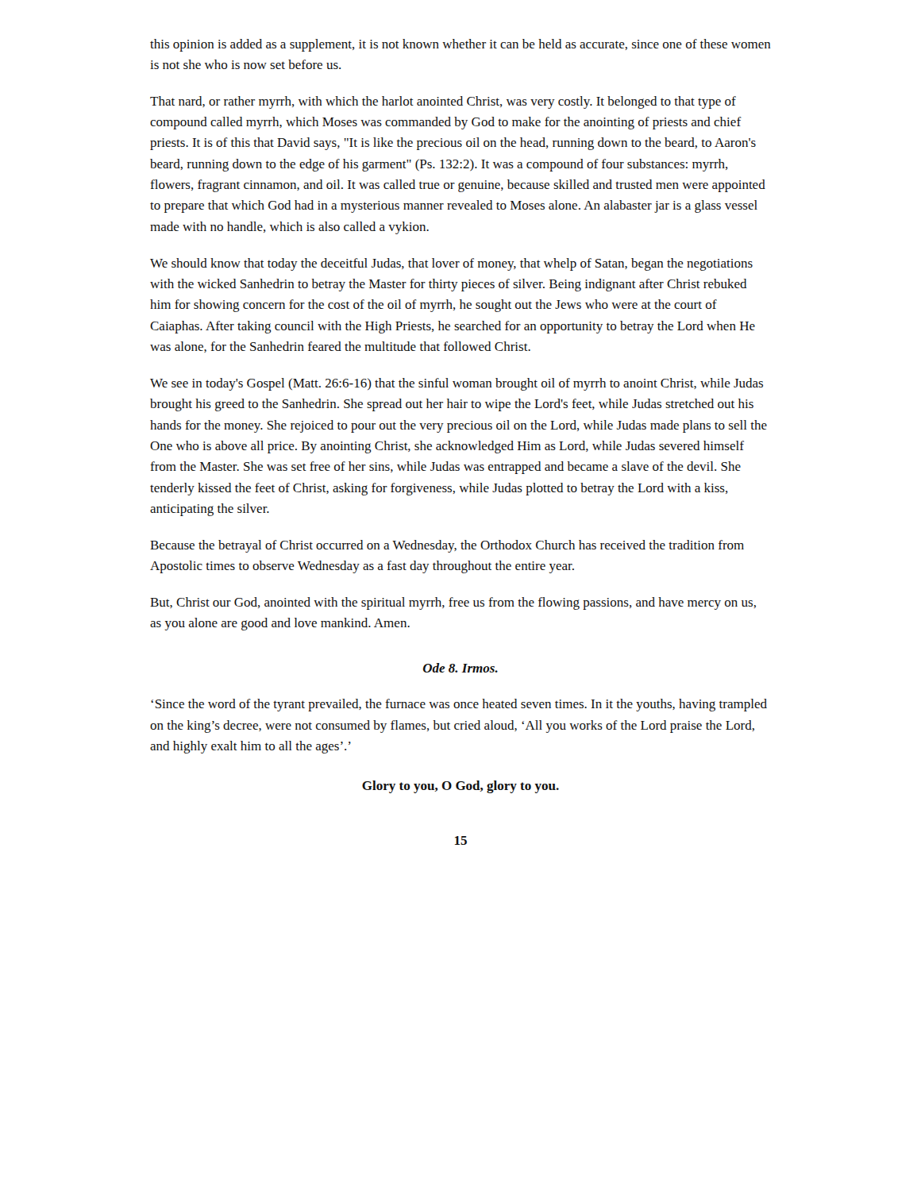this opinion is added as a supplement, it is not known whether it can be held as accurate, since one of these women is not she who is now set before us.
That nard, or rather myrrh, with which the harlot anointed Christ, was very costly. It belonged to that type of compound called myrrh, which Moses was commanded by God to make for the anointing of priests and chief priests. It is of this that David says, "It is like the precious oil on the head, running down to the beard, to Aaron's beard, running down to the edge of his garment" (Ps. 132:2). It was a compound of four substances: myrrh, flowers, fragrant cinnamon, and oil. It was called true or genuine, because skilled and trusted men were appointed to prepare that which God had in a mysterious manner revealed to Moses alone. An alabaster jar is a glass vessel made with no handle, which is also called a vykion.
We should know that today the deceitful Judas, that lover of money, that whelp of Satan, began the negotiations with the wicked Sanhedrin to betray the Master for thirty pieces of silver. Being indignant after Christ rebuked him for showing concern for the cost of the oil of myrrh, he sought out the Jews who were at the court of Caiaphas. After taking council with the High Priests, he searched for an opportunity to betray the Lord when He was alone, for the Sanhedrin feared the multitude that followed Christ.
We see in today's Gospel (Matt. 26:6-16) that the sinful woman brought oil of myrrh to anoint Christ, while Judas brought his greed to the Sanhedrin. She spread out her hair to wipe the Lord's feet, while Judas stretched out his hands for the money. She rejoiced to pour out the very precious oil on the Lord, while Judas made plans to sell the One who is above all price. By anointing Christ, she acknowledged Him as Lord, while Judas severed himself from the Master. She was set free of her sins, while Judas was entrapped and became a slave of the devil. She tenderly kissed the feet of Christ, asking for forgiveness, while Judas plotted to betray the Lord with a kiss, anticipating the silver.
Because the betrayal of Christ occurred on a Wednesday, the Orthodox Church has received the tradition from Apostolic times to observe Wednesday as a fast day throughout the entire year.
But, Christ our God, anointed with the spiritual myrrh, free us from the flowing passions, and have mercy on us, as you alone are good and love mankind. Amen.
Ode 8. Irmos.
‘Since the word of the tyrant prevailed, the furnace was once heated seven times. In it the youths, having trampled on the king’s decree, were not consumed by flames, but cried aloud, ‘All you works of the Lord praise the Lord, and highly exalt him to all the ages’.’
Glory to you, O God, glory to you.
15